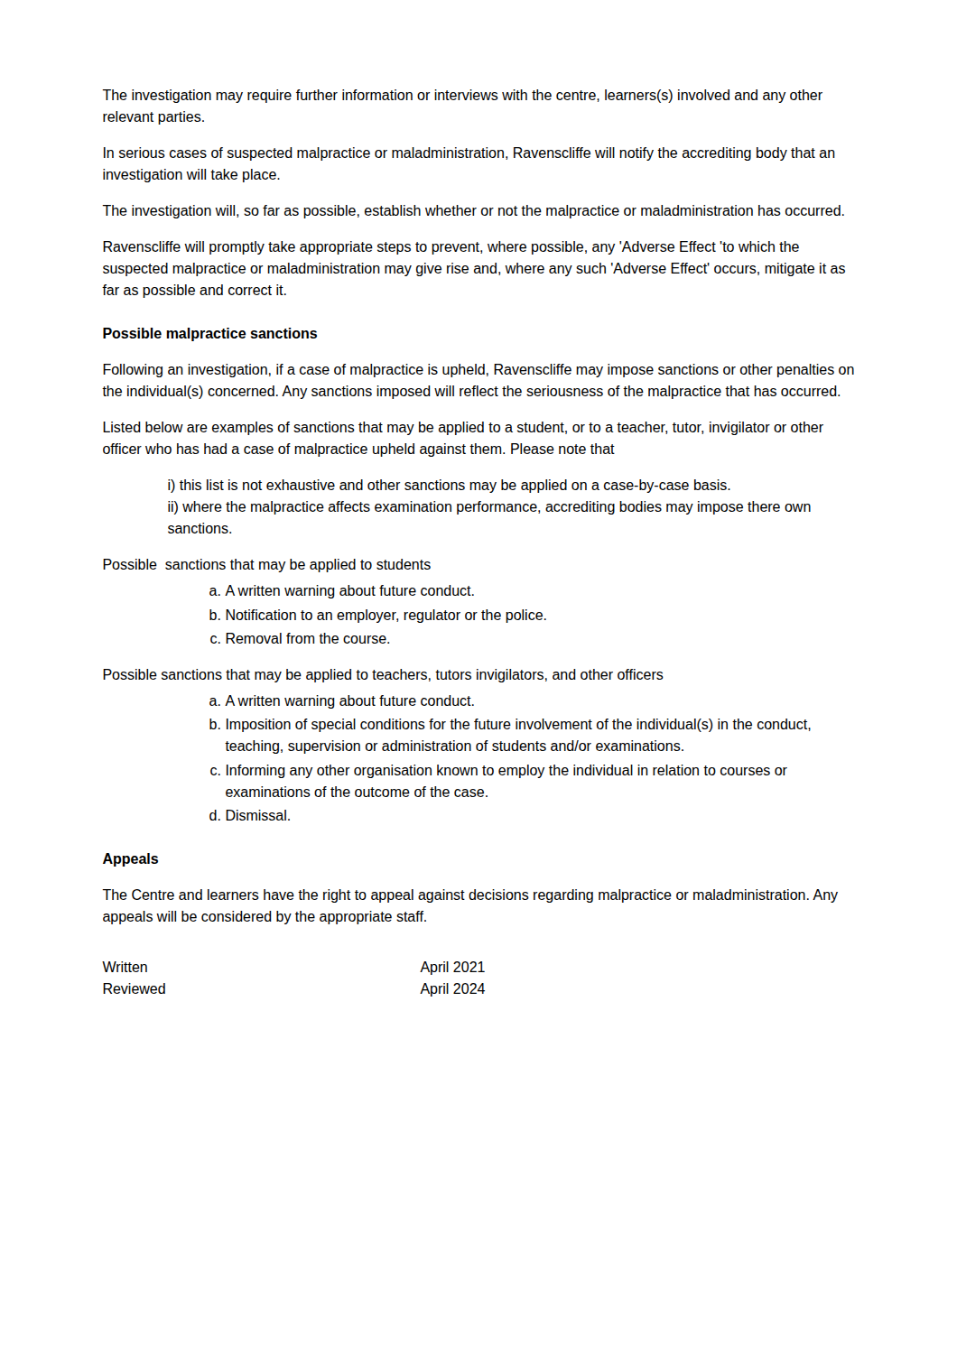The investigation may require further information or interviews with the centre, learners(s) involved and any other relevant parties.
In serious cases of suspected malpractice or maladministration, Ravenscliffe will notify the accrediting body that an investigation will take place.
The investigation will, so far as possible, establish whether or not the malpractice or maladministration has occurred.
Ravenscliffe will promptly take appropriate steps to prevent, where possible, any 'Adverse Effect 'to which the suspected malpractice or maladministration may give rise and, where any such 'Adverse Effect' occurs, mitigate it as far as possible and correct it.
Possible malpractice sanctions
Following an investigation, if a case of malpractice is upheld, Ravenscliffe may impose sanctions or other penalties on the individual(s) concerned. Any sanctions imposed will reflect the seriousness of the malpractice that has occurred.
Listed below are examples of sanctions that may be applied to a student, or to a teacher, tutor, invigilator or other officer who has had a case of malpractice upheld against them. Please note that
i) this list is not exhaustive and other sanctions may be applied on a case-by-case basis.
ii) where the malpractice affects examination performance, accrediting bodies may impose there own sanctions.
Possible sanctions that may be applied to students
A written warning about future conduct.
Notification to an employer, regulator or the police.
Removal from the course.
Possible sanctions that may be applied to teachers, tutors invigilators, and other officers
A written warning about future conduct.
Imposition of special conditions for the future involvement of the individual(s) in the conduct, teaching, supervision or administration of students and/or examinations.
Informing any other organisation known to employ the individual in relation to courses or examinations of the outcome of the case.
Dismissal.
Appeals
The Centre and learners have the right to appeal against decisions regarding malpractice or maladministration. Any appeals will be considered by the appropriate staff.
Written April 2021
Reviewed April 2024